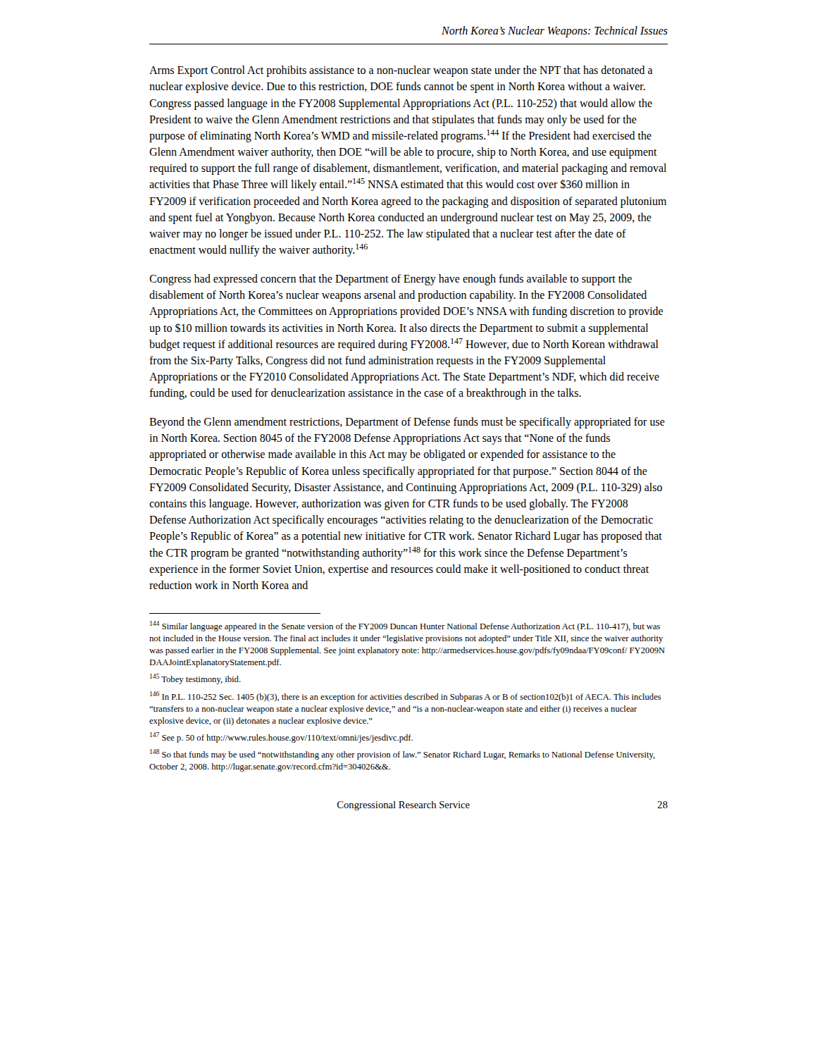North Korea’s Nuclear Weapons: Technical Issues
Arms Export Control Act prohibits assistance to a non-nuclear weapon state under the NPT that has detonated a nuclear explosive device. Due to this restriction, DOE funds cannot be spent in North Korea without a waiver. Congress passed language in the FY2008 Supplemental Appropriations Act (P.L. 110-252) that would allow the President to waive the Glenn Amendment restrictions and that stipulates that funds may only be used for the purpose of eliminating North Korea’s WMD and missile-related programs.144 If the President had exercised the Glenn Amendment waiver authority, then DOE “will be able to procure, ship to North Korea, and use equipment required to support the full range of disablement, dismantlement, verification, and material packaging and removal activities that Phase Three will likely entail.”145 NNSA estimated that this would cost over $360 million in FY2009 if verification proceeded and North Korea agreed to the packaging and disposition of separated plutonium and spent fuel at Yongbyon. Because North Korea conducted an underground nuclear test on May 25, 2009, the waiver may no longer be issued under P.L. 110-252. The law stipulated that a nuclear test after the date of enactment would nullify the waiver authority.146
Congress had expressed concern that the Department of Energy have enough funds available to support the disablement of North Korea’s nuclear weapons arsenal and production capability. In the FY2008 Consolidated Appropriations Act, the Committees on Appropriations provided DOE’s NNSA with funding discretion to provide up to $10 million towards its activities in North Korea. It also directs the Department to submit a supplemental budget request if additional resources are required during FY2008.147 However, due to North Korean withdrawal from the Six-Party Talks, Congress did not fund administration requests in the FY2009 Supplemental Appropriations or the FY2010 Consolidated Appropriations Act. The State Department’s NDF, which did receive funding, could be used for denuclearization assistance in the case of a breakthrough in the talks.
Beyond the Glenn amendment restrictions, Department of Defense funds must be specifically appropriated for use in North Korea. Section 8045 of the FY2008 Defense Appropriations Act says that “None of the funds appropriated or otherwise made available in this Act may be obligated or expended for assistance to the Democratic People’s Republic of Korea unless specifically appropriated for that purpose.” Section 8044 of the FY2009 Consolidated Security, Disaster Assistance, and Continuing Appropriations Act, 2009 (P.L. 110-329) also contains this language. However, authorization was given for CTR funds to be used globally. The FY2008 Defense Authorization Act specifically encourages “activities relating to the denuclearization of the Democratic People’s Republic of Korea” as a potential new initiative for CTR work. Senator Richard Lugar has proposed that the CTR program be granted “notwithstanding authority”148 for this work since the Defense Department’s experience in the former Soviet Union, expertise and resources could make it well-positioned to conduct threat reduction work in North Korea and
144 Similar language appeared in the Senate version of the FY2009 Duncan Hunter National Defense Authorization Act (P.L. 110-417), but was not included in the House version. The final act includes it under “legislative provisions not adopted” under Title XII, since the waiver authority was passed earlier in the FY2008 Supplemental. See joint explanatory note: http://armedservices.house.gov/pdfs/fy09ndaa/FY09conf/ FY2009NDAAJointExplanatoryStatement.pdf.
145 Tobey testimony, ibid.
146 In P.L. 110-252 Sec. 1405 (b)(3), there is an exception for activities described in Subparas A or B of section102(b)1 of AECA. This includes “transfers to a non-nuclear weapon state a nuclear explosive device,” and “is a non-nuclear-weapon state and either (i) receives a nuclear explosive device, or (ii) detonates a nuclear explosive device.”
147 See p. 50 of http://www.rules.house.gov/110/text/omni/jes/jesdivc.pdf.
148 So that funds may be used “notwithstanding any other provision of law.” Senator Richard Lugar, Remarks to National Defense University, October 2, 2008. http://lugar.senate.gov/record.cfm?id=304026&&.
Congressional Research Service 28